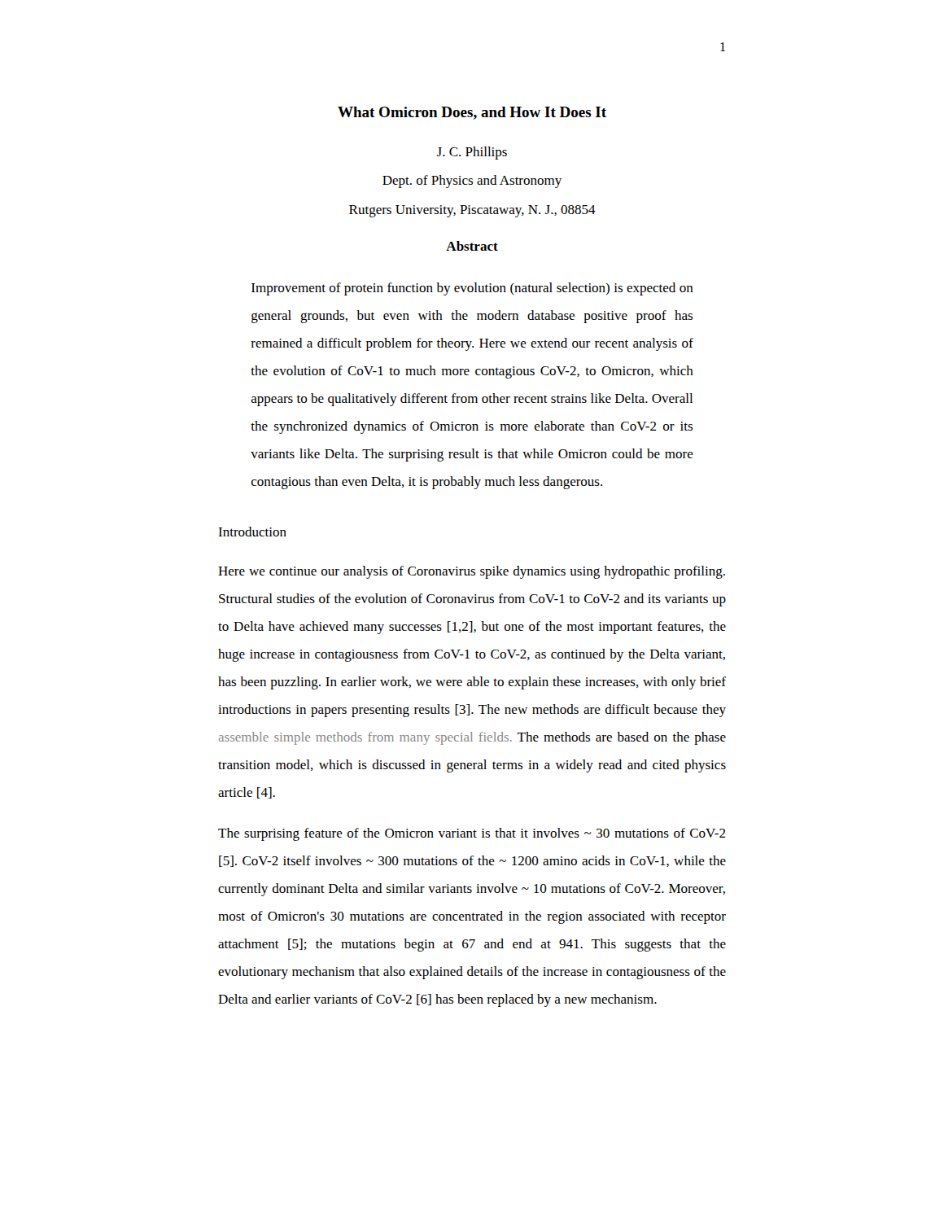1
What Omicron Does, and How It Does It
J. C. Phillips
Dept. of Physics and Astronomy
Rutgers University, Piscataway, N. J., 08854
Abstract
Improvement of protein function by evolution (natural selection) is expected on general grounds, but even with the modern database positive proof has remained a difficult problem for theory. Here we extend our recent analysis of the evolution of CoV-1 to much more contagious CoV-2, to Omicron, which appears to be qualitatively different from other recent strains like Delta. Overall the synchronized dynamics of Omicron is more elaborate than CoV-2 or its variants like Delta. The surprising result is that while Omicron could be more contagious than even Delta, it is probably much less dangerous.
Introduction
Here we continue our analysis of Coronavirus spike dynamics using hydropathic profiling. Structural studies of the evolution of Coronavirus from CoV-1 to CoV-2 and its variants up to Delta have achieved many successes [1,2], but one of the most important features, the huge increase in contagiousness from CoV-1 to CoV-2, as continued by the Delta variant, has been puzzling. In earlier work, we were able to explain these increases, with only brief introductions in papers presenting results [3]. The new methods are difficult because they assemble simple methods from many special fields. The methods are based on the phase transition model, which is discussed in general terms in a widely read and cited physics article [4].
The surprising feature of the Omicron variant is that it involves ~ 30 mutations of CoV-2 [5]. CoV-2 itself involves ~ 300 mutations of the ~ 1200 amino acids in CoV-1, while the currently dominant Delta and similar variants involve ~ 10 mutations of CoV-2. Moreover, most of Omicron's 30 mutations are concentrated in the region associated with receptor attachment [5]; the mutations begin at 67 and end at 941. This suggests that the evolutionary mechanism that also explained details of the increase in contagiousness of the Delta and earlier variants of CoV-2 [6] has been replaced by a new mechanism.